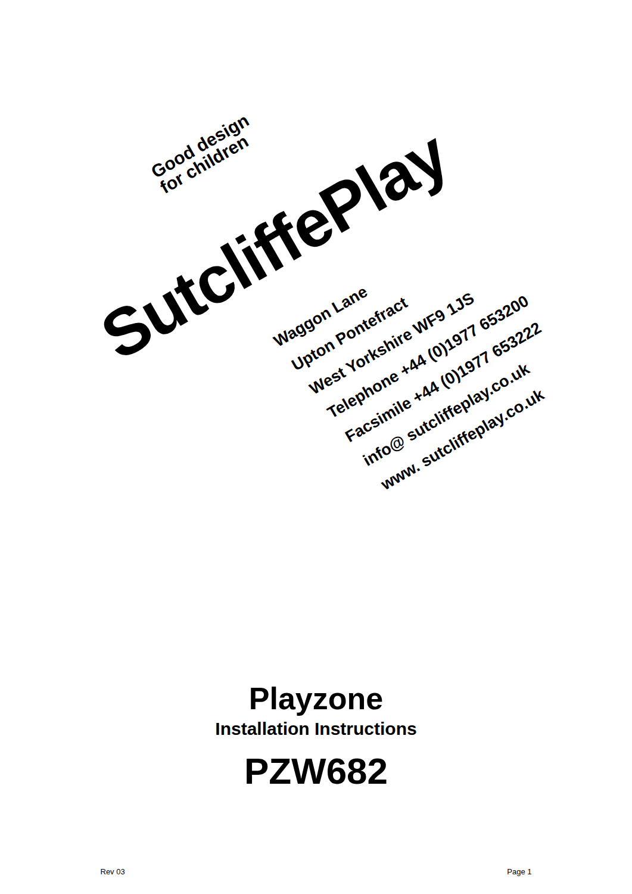Good design for children
SutcliffePlay
Waggon Lane
Upton Pontefract
West Yorkshire WF9 1JS
Telephone +44 (0)1977 653200
Facsimile +44 (0)1977 653222
info@ sutcliffeplay.co.uk
www. sutcliffeplay.co.uk
Playzone
Installation Instructions
PZW682
Rev 03 Page 1